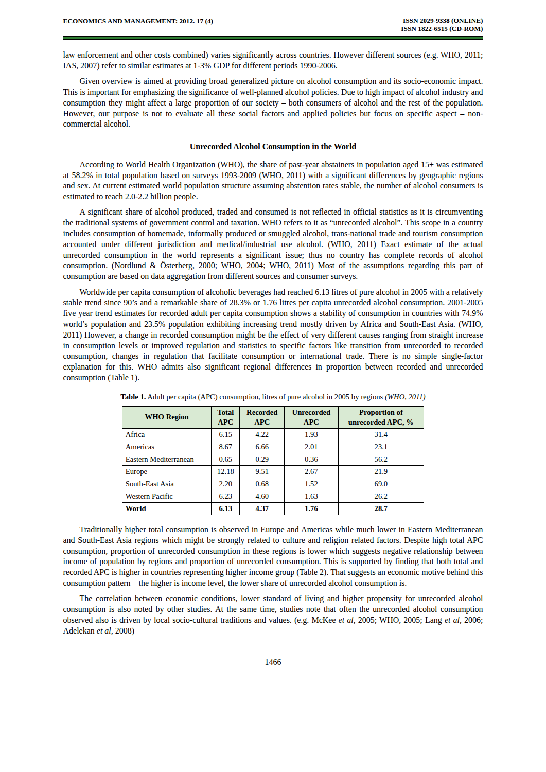ECONOMICS AND MANAGEMENT: 2012. 17 (4)
ISSN 2029-9338 (ONLINE)
ISSN 1822-6515 (CD-ROM)
law enforcement and other costs combined) varies significantly across countries. However different sources (e.g. WHO, 2011; IAS, 2007) refer to similar estimates at 1-3% GDP for different periods 1990-2006.
Given overview is aimed at providing broad generalized picture on alcohol consumption and its socio-economic impact. This is important for emphasizing the significance of well-planned alcohol policies. Due to high impact of alcohol industry and consumption they might affect a large proportion of our society – both consumers of alcohol and the rest of the population. However, our purpose is not to evaluate all these social factors and applied policies but focus on specific aspect – non-commercial alcohol.
Unrecorded Alcohol Consumption in the World
According to World Health Organization (WHO), the share of past-year abstainers in population aged 15+ was estimated at 58.2% in total population based on surveys 1993-2009 (WHO, 2011) with a significant differences by geographic regions and sex. At current estimated world population structure assuming abstention rates stable, the number of alcohol consumers is estimated to reach 2.0-2.2 billion people.
A significant share of alcohol produced, traded and consumed is not reflected in official statistics as it is circumventing the traditional systems of government control and taxation. WHO refers to it as “unrecorded alcohol”. This scope in a country includes consumption of homemade, informally produced or smuggled alcohol, trans-national trade and tourism consumption accounted under different jurisdiction and medical/industrial use alcohol. (WHO, 2011) Exact estimate of the actual unrecorded consumption in the world represents a significant issue; thus no country has complete records of alcohol consumption. (Nordlund & Österberg, 2000; WHO, 2004; WHO, 2011) Most of the assumptions regarding this part of consumption are based on data aggregation from different sources and consumer surveys.
Worldwide per capita consumption of alcoholic beverages had reached 6.13 litres of pure alcohol in 2005 with a relatively stable trend since 90’s and a remarkable share of 28.3% or 1.76 litres per capita unrecorded alcohol consumption. 2001-2005 five year trend estimates for recorded adult per capita consumption shows a stability of consumption in countries with 74.9% world’s population and 23.5% population exhibiting increasing trend mostly driven by Africa and South-East Asia. (WHO, 2011) However, a change in recorded consumption might be the effect of very different causes ranging from straight increase in consumption levels or improved regulation and statistics to specific factors like transition from unrecorded to recorded consumption, changes in regulation that facilitate consumption or international trade. There is no simple single-factor explanation for this. WHO admits also significant regional differences in proportion between recorded and unrecorded consumption (Table 1).
Table 1. Adult per capita (APC) consumption, litres of pure alcohol in 2005 by regions (WHO, 2011)
| WHO Region | Total APC | Recorded APC | Unrecorded APC | Proportion of unrecorded APC, % |
| --- | --- | --- | --- | --- |
| Africa | 6.15 | 4.22 | 1.93 | 31.4 |
| Americas | 8.67 | 6.66 | 2.01 | 23.1 |
| Eastern Mediterranean | 0.65 | 0.29 | 0.36 | 56.2 |
| Europe | 12.18 | 9.51 | 2.67 | 21.9 |
| South-East Asia | 2.20 | 0.68 | 1.52 | 69.0 |
| Western Pacific | 6.23 | 4.60 | 1.63 | 26.2 |
| World | 6.13 | 4.37 | 1.76 | 28.7 |
Traditionally higher total consumption is observed in Europe and Americas while much lower in Eastern Mediterranean and South-East Asia regions which might be strongly related to culture and religion related factors. Despite high total APC consumption, proportion of unrecorded consumption in these regions is lower which suggests negative relationship between income of population by regions and proportion of unrecorded consumption. This is supported by finding that both total and recorded APC is higher in countries representing higher income group (Table 2). That suggests an economic motive behind this consumption pattern – the higher is income level, the lower share of unrecorded alcohol consumption is.
The correlation between economic conditions, lower standard of living and higher propensity for unrecorded alcohol consumption is also noted by other studies. At the same time, studies note that often the unrecorded alcohol consumption observed also is driven by local socio-cultural traditions and values. (e.g. McKee et al, 2005; WHO, 2005; Lang et al, 2006; Adelekan et al, 2008)
1466